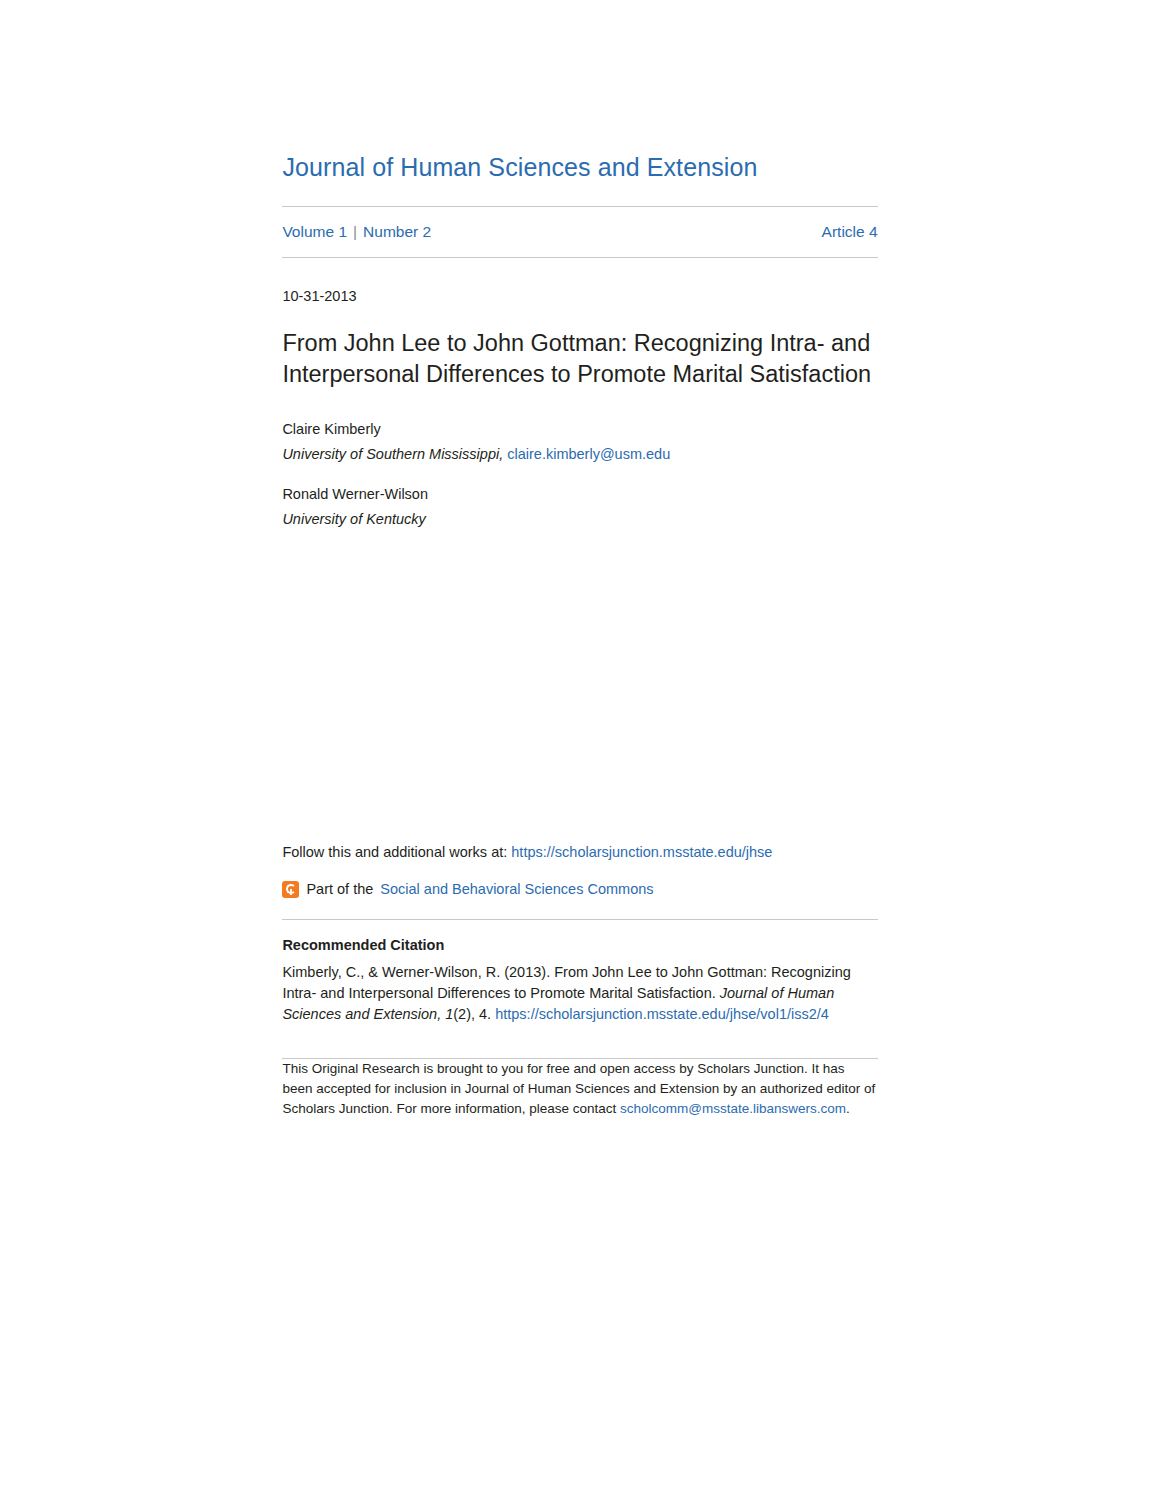Journal of Human Sciences and Extension
Volume 1|Number 2
Article 4
10-31-2013
From John Lee to John Gottman: Recognizing Intra- and Interpersonal Differences to Promote Marital Satisfaction
Claire Kimberly
University of Southern Mississippi, claire.kimberly@usm.edu
Ronald Werner-Wilson
University of Kentucky
Follow this and additional works at: https://scholarsjunction.msstate.edu/jhse
Part of the Social and Behavioral Sciences Commons
Recommended Citation
Kimberly, C., & Werner-Wilson, R. (2013). From John Lee to John Gottman: Recognizing Intra- and Interpersonal Differences to Promote Marital Satisfaction. Journal of Human Sciences and Extension, 1(2), 4. https://scholarsjunction.msstate.edu/jhse/vol1/iss2/4
This Original Research is brought to you for free and open access by Scholars Junction. It has been accepted for inclusion in Journal of Human Sciences and Extension by an authorized editor of Scholars Junction. For more information, please contact scholcomm@msstate.libanswers.com.